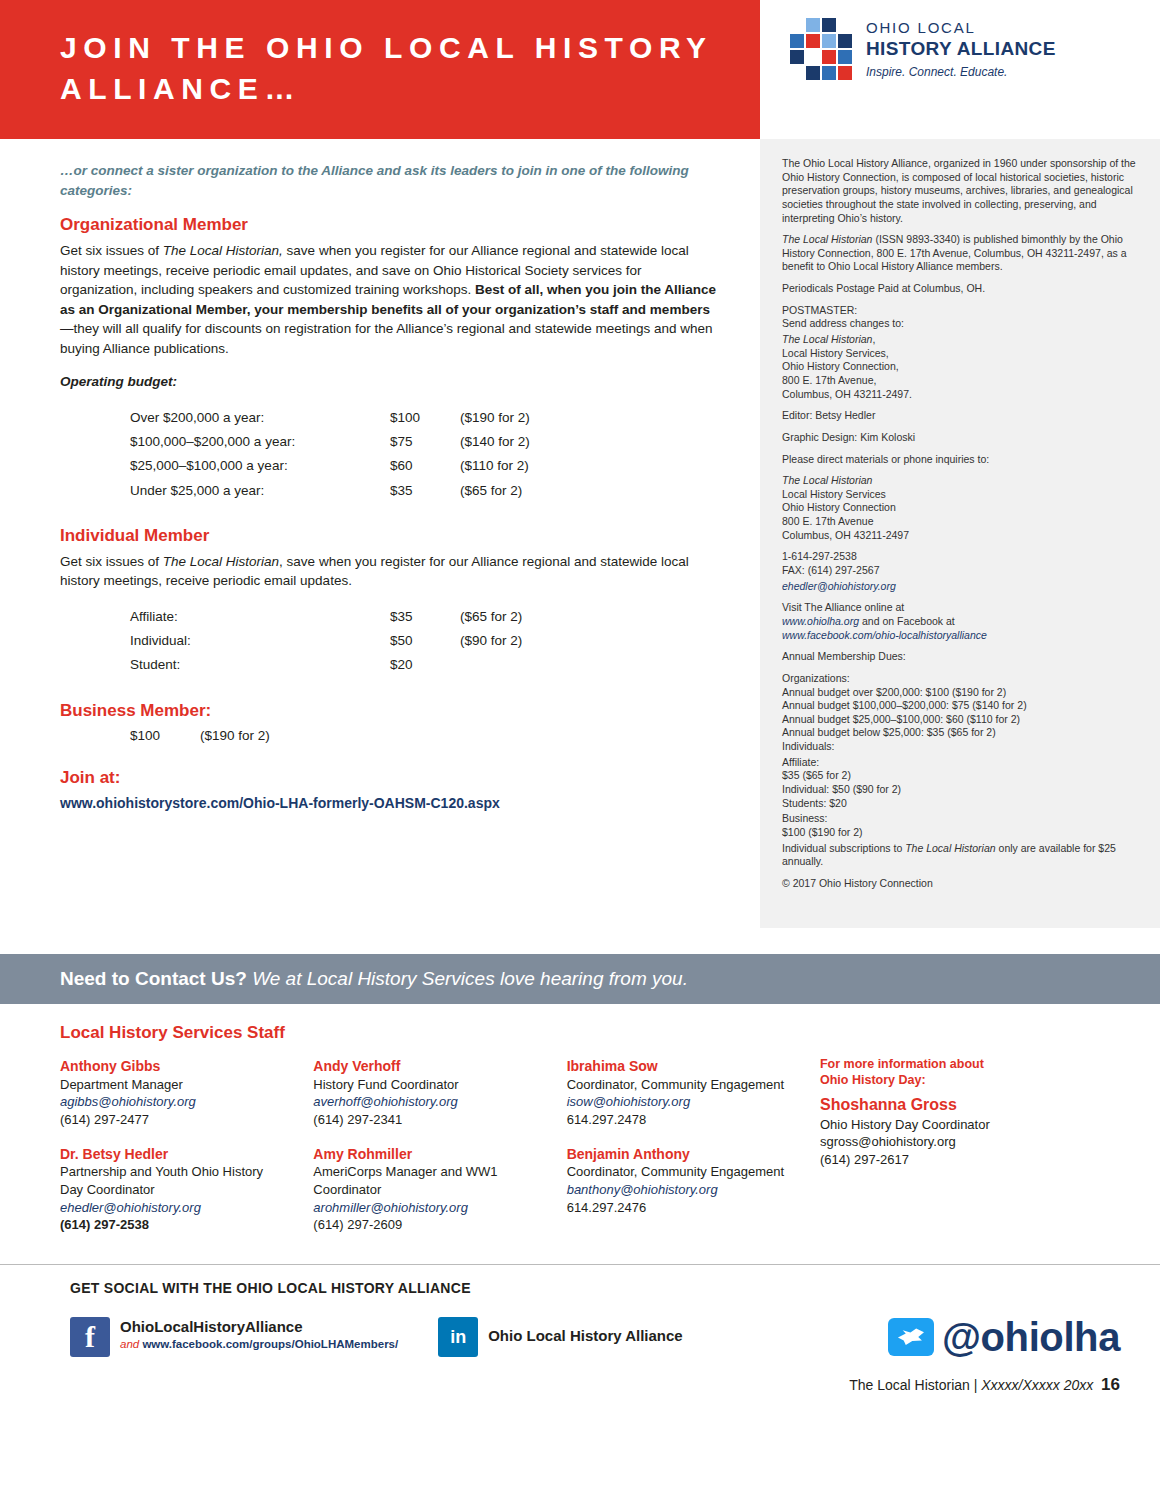Join the Ohio Local History Alliance…
OHIO LOCAL
HISTORY ALLIANCE
Inspire. Connect. Educate.
…or connect a sister organization to the Alliance and ask its leaders to join in one of the following categories:
Organizational Member
Get six issues of The Local Historian, save when you register for our Alliance regional and statewide local history meetings, receive periodic email updates, and save on Ohio Historical Society services for organization, including speakers and customized training workshops. Best of all, when you join the Alliance as an Organizational Member, your membership benefits all of your organization’s staff and members—they will all qualify for discounts on registration for the Alliance’s regional and statewide meetings and when buying Alliance publications.
Operating budget:
| Over $200,000 a year: | $100 | ($190 for 2) |
| $100,000–$200,000 a year: | $75 | ($140 for 2) |
| $25,000–$100,000 a year: | $60 | ($110 for 2) |
| Under $25,000 a year: | $35 | ($65 for 2) |
Individual Member
Get six issues of The Local Historian, save when you register for our Alliance regional and statewide local history meetings, receive periodic email updates.
| Affiliate: | $35 | ($65 for 2) |
| Individual: | $50 | ($90 for 2) |
| Student: | $20 | |
Business Member:
$100($190 for 2)
Join at:
www.ohiohistorystore.com/Ohio-LHA-formerly-OAHSM-C120.aspx
The Ohio Local History Alliance, organized in 1960 under sponsorship of the Ohio History Connection, is composed of local historical societies, historic preservation groups, history museums, archives, libraries, and genealogical societies throughout the state involved in collecting, preserving, and interpreting Ohio’s history.
The Local Historian (ISSN 9893-3340) is published bimonthly by the Ohio History Connection, 800 E. 17th Avenue, Columbus, OH 43211-2497, as a benefit to Ohio Local History Alliance members.
Periodicals Postage Paid at Columbus, OH.
POSTMASTER:
Send address changes to:
The Local Historian,
Local History Services,
Ohio History Connection,
800 E. 17th Avenue,
Columbus, OH 43211-2497.
Editor: Betsy Hedler
Graphic Design: Kim Koloski
Please direct materials or phone inquiries to:
The Local Historian
Local History Services
Ohio History Connection
800 E. 17th Avenue
Columbus, OH 43211-2497
1-614-297-2538
FAX: (614) 297-2567
ehedler@ohiohistory.org
Visit The Alliance online at
www.ohiolha.org and on Facebook at
www.facebook.com/ohio-localhistoryalliance
Annual Membership Dues:
Organizations:
Annual budget over $200,000: $100 ($190 for 2)
Annual budget $100,000–$200,000: $75 ($140 for 2)
Annual budget $25,000–$100,000: $60 ($110 for 2)
Annual budget below $25,000: $35 ($65 for 2)
Individuals:
Affiliate:
$35 ($65 for 2)
Individual: $50 ($90 for 2)
Students: $20
Business:
$100 ($190 for 2)
Individual subscriptions to The Local Historian only are available for $25 annually.
© 2017 Ohio History Connection
Need to Contact Us? We at Local History Services love hearing from you.
Local History Services Staff
Anthony Gibbs
Department Manager
agibbs@ohiohistory.org
(614) 297-2477
Dr. Betsy Hedler
Partnership and Youth Ohio History Day Coordinator
ehedler@ohiohistory.org
(614) 297-2538
Andy Verhoff
History Fund Coordinator
averhoff@ohiohistory.org
(614) 297-2341
Amy Rohmiller
AmeriCorps Manager and WW1 Coordinator
arohmiller@ohiohistory.org
(614) 297-2609
Ibrahima Sow
Coordinator, Community Engagement
isow@ohiohistory.org
614.297.2478
Benjamin Anthony
Coordinator, Community Engagement
banthony@ohiohistory.org
614.297.2476
For more information about
Ohio History Day:
Shoshanna Gross
Ohio History Day Coordinator
sgross@ohiohistory.org
(614) 297-2617
Get Social with the Ohio Local History Alliance
f
OhioLocalHistoryAlliance
and www.facebook.com/groups/OhioLHAMembers/
in
Ohio Local History Alliance
@ohiolha
The Local Historian | Xxxxx/Xxxxx 20xx 16